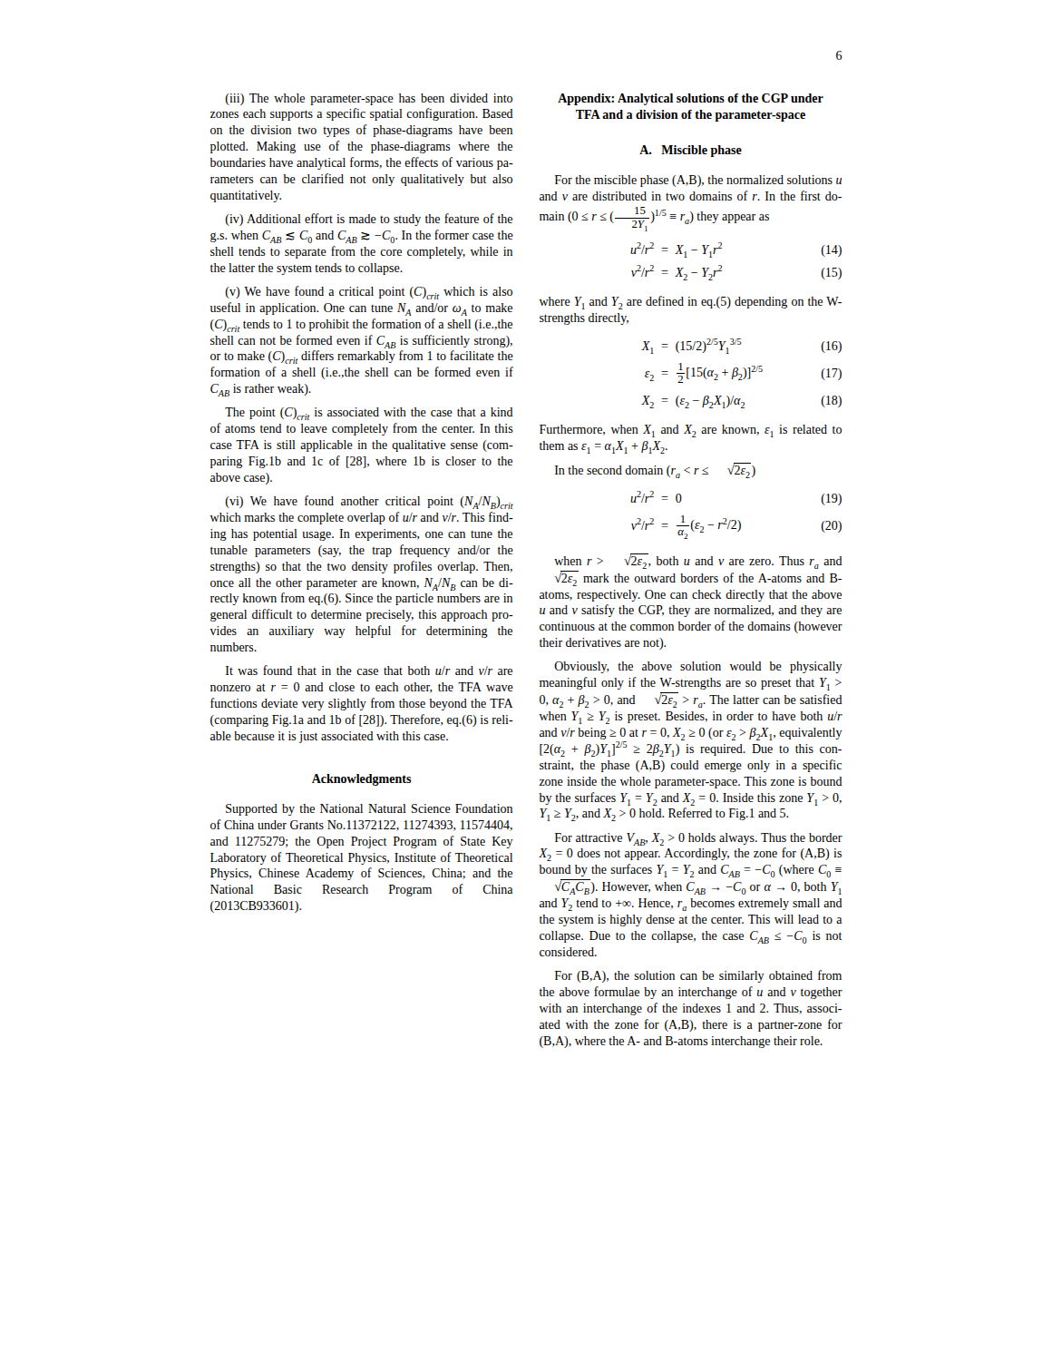6
(iii) The whole parameter-space has been divided into zones each supports a specific spatial configuration. Based on the division two types of phase-diagrams have been plotted. Making use of the phase-diagrams where the boundaries have analytical forms, the effects of various parameters can be clarified not only qualitatively but also quantitatively.
(iv) Additional effort is made to study the feature of the g.s. when CAB ≲ C0 and CAB ≳ −C0. In the former case the shell tends to separate from the core completely, while in the latter the system tends to collapse.
(v) We have found a critical point (C)crit which is also useful in application. One can tune NA and/or ωA to make (C)crit tends to 1 to prohibit the formation of a shell (i.e.,the shell can not be formed even if CAB is sufficiently strong), or to make (C)crit differs remarkably from 1 to facilitate the formation of a shell (i.e.,the shell can be formed even if CAB is rather weak).
The point (C)crit is associated with the case that a kind of atoms tend to leave completely from the center. In this case TFA is still applicable in the qualitative sense (comparing Fig.1b and 1c of [28], where 1b is closer to the above case).
(vi) We have found another critical point (NA/NB)crit which marks the complete overlap of u/r and v/r. This finding has potential usage. In experiments, one can tune the tunable parameters (say, the trap frequency and/or the strengths) so that the two density profiles overlap. Then, once all the other parameter are known, NA/NB can be directly known from eq.(6). Since the particle numbers are in general difficult to determine precisely, this approach provides an auxiliary way helpful for determining the numbers.
It was found that in the case that both u/r and v/r are nonzero at r = 0 and close to each other, the TFA wave functions deviate very slightly from those beyond the TFA (comparing Fig.1a and 1b of [28]). Therefore, eq.(6) is reliable because it is just associated with this case.
Acknowledgments
Supported by the National Natural Science Foundation of China under Grants No.11372122, 11274393, 11574404, and 11275279; the Open Project Program of State Key Laboratory of Theoretical Physics, Institute of Theoretical Physics, Chinese Academy of Sciences, China; and the National Basic Research Program of China (2013CB933601).
Appendix: Analytical solutions of the CGP under
TFA and a division of the parameter-space
A. Miscible phase
For the miscible phase (A,B), the normalized solutions u and v are distributed in two domains of r. In the first domain (0 ≤ r ≤ (152Y1)1/5 ≡ ra) they appear as
| u 2 / r 2 | = | X 1 − Y 1 r 2 | (14) |
| v 2 / r 2 | = | X 2 − Y 2 r 2 | (15) |
where Y1 and Y2 are defined in eq.(5) depending on the W-strengths directly,
| X 1 | = | (15/2) 2/5 Y 1 3/5 | (16) |
| ε 2 | = | 1 2 [15( α 2 + β 2 )] 2/5 | (17) |
| X 2 | = | ( ε 2 − β 2 X 1 )/ α 2 | (18) |
Furthermore, when X1 and X2 are known, ε1 is related to them as ε1 = α1X1 + β1X2.
In the second domain (ra < r ≤ √2ε2)
| u 2 / r 2 | = | 0 | (19) |
| v 2 / r 2 | = | 1 α 2 ( ε 2 − r 2 /2) | (20) |
when r > √2ε2, both u and v are zero. Thus ra and √2ε2 mark the outward borders of the A-atoms and B-atoms, respectively. One can check directly that the above u and v satisfy the CGP, they are normalized, and they are continuous at the common border of the domains (however their derivatives are not).
Obviously, the above solution would be physically meaningful only if the W-strengths are so preset that Y1 > 0, α2 + β2 > 0, and √2ε2 > ra. The latter can be satisfied when Y1 ≥ Y2 is preset. Besides, in order to have both u/r and v/r being ≥ 0 at r = 0, X2 ≥ 0 (or ε2 > β2X1, equivalently [2(α2 + β2)Y1]2/5 ≥ 2β2Y1) is required. Due to this constraint, the phase (A,B) could emerge only in a specific zone inside the whole parameter-space. This zone is bound by the surfaces Y1 = Y2 and X2 = 0. Inside this zone Y1 > 0, Y1 ≥ Y2, and X2 > 0 hold. Referred to Fig.1 and 5.
For attractive VAB, X2 > 0 holds always. Thus the border X2 = 0 does not appear. Accordingly, the zone for (A,B) is bound by the surfaces Y1 = Y2 and CAB = −C0 (where C0 ≡ √CACB). However, when CAB → −C0 or α → 0, both Y1 and Y2 tend to +∞. Hence, ra becomes extremely small and the system is highly dense at the center. This will lead to a collapse. Due to the collapse, the case CAB ≤ −C0 is not considered.
For (B,A), the solution can be similarly obtained from the above formulae by an interchange of u and v together with an interchange of the indexes 1 and 2. Thus, associated with the zone for (A,B), there is a partner-zone for (B,A), where the A- and B-atoms interchange their role.